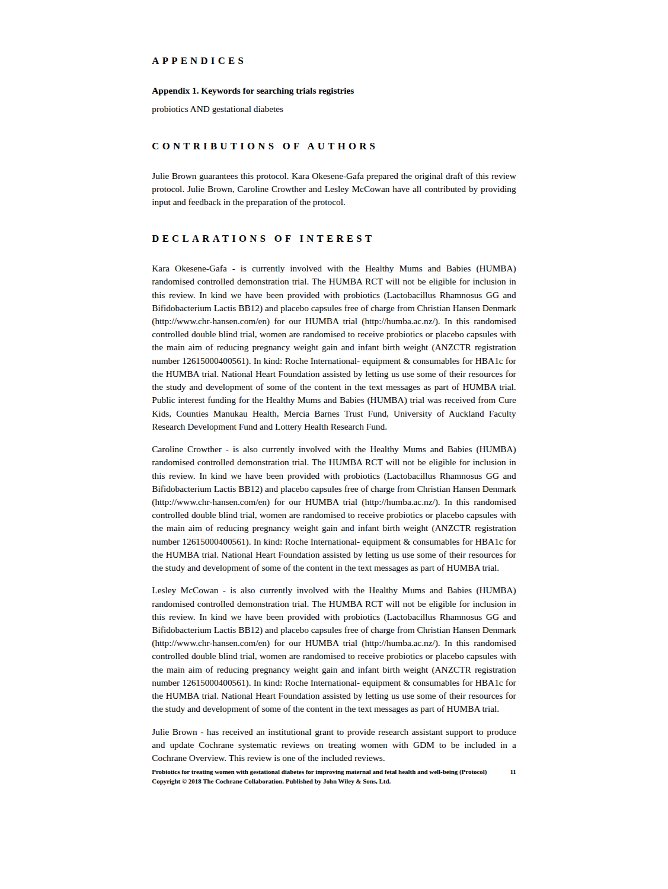Appendices
Appendix 1. Keywords for searching trials registries
probiotics AND gestational diabetes
Contributions of authors
Julie Brown guarantees this protocol. Kara Okesene-Gafa prepared the original draft of this review protocol. Julie Brown, Caroline Crowther and Lesley McCowan have all contributed by providing input and feedback in the preparation of the protocol.
Declarations of interest
Kara Okesene-Gafa - is currently involved with the Healthy Mums and Babies (HUMBA) randomised controlled demonstration trial. The HUMBA RCT will not be eligible for inclusion in this review. In kind we have been provided with probiotics (Lactobacillus Rhamnosus GG and Bifidobacterium Lactis BB12) and placebo capsules free of charge from Christian Hansen Denmark (http://www.chr-hansen.com/en) for our HUMBA trial (http://humba.ac.nz/). In this randomised controlled double blind trial, women are randomised to receive probiotics or placebo capsules with the main aim of reducing pregnancy weight gain and infant birth weight (ANZCTR registration number 12615000400561). In kind: Roche International- equipment & consumables for HBA1c for the HUMBA trial. National Heart Foundation assisted by letting us use some of their resources for the study and development of some of the content in the text messages as part of HUMBA trial. Public interest funding for the Healthy Mums and Babies (HUMBA) trial was received from Cure Kids, Counties Manukau Health, Mercia Barnes Trust Fund, University of Auckland Faculty Research Development Fund and Lottery Health Research Fund.
Caroline Crowther - is also currently involved with the Healthy Mums and Babies (HUMBA) randomised controlled demonstration trial. The HUMBA RCT will not be eligible for inclusion in this review. In kind we have been provided with probiotics (Lactobacillus Rhamnosus GG and Bifidobacterium Lactis BB12) and placebo capsules free of charge from Christian Hansen Denmark (http://www.chr-hansen.com/en) for our HUMBA trial (http://humba.ac.nz/). In this randomised controlled double blind trial, women are randomised to receive probiotics or placebo capsules with the main aim of reducing pregnancy weight gain and infant birth weight (ANZCTR registration number 12615000400561). In kind: Roche International- equipment & consumables for HBA1c for the HUMBA trial. National Heart Foundation assisted by letting us use some of their resources for the study and development of some of the content in the text messages as part of HUMBA trial.
Lesley McCowan - is also currently involved with the Healthy Mums and Babies (HUMBA) randomised controlled demonstration trial. The HUMBA RCT will not be eligible for inclusion in this review. In kind we have been provided with probiotics (Lactobacillus Rhamnosus GG and Bifidobacterium Lactis BB12) and placebo capsules free of charge from Christian Hansen Denmark (http://www.chr-hansen.com/en) for our HUMBA trial (http://humba.ac.nz/). In this randomised controlled double blind trial, women are randomised to receive probiotics or placebo capsules with the main aim of reducing pregnancy weight gain and infant birth weight (ANZCTR registration number 12615000400561). In kind: Roche International- equipment & consumables for HBA1c for the HUMBA trial. National Heart Foundation assisted by letting us use some of their resources for the study and development of some of the content in the text messages as part of HUMBA trial.
Julie Brown - has received an institutional grant to provide research assistant support to produce and update Cochrane systematic reviews on treating women with GDM to be included in a Cochrane Overview. This review is one of the included reviews.
Probiotics for treating women with gestational diabetes for improving maternal and fetal health and well-being (Protocol) 11
Copyright © 2018 The Cochrane Collaboration. Published by John Wiley & Sons, Ltd.